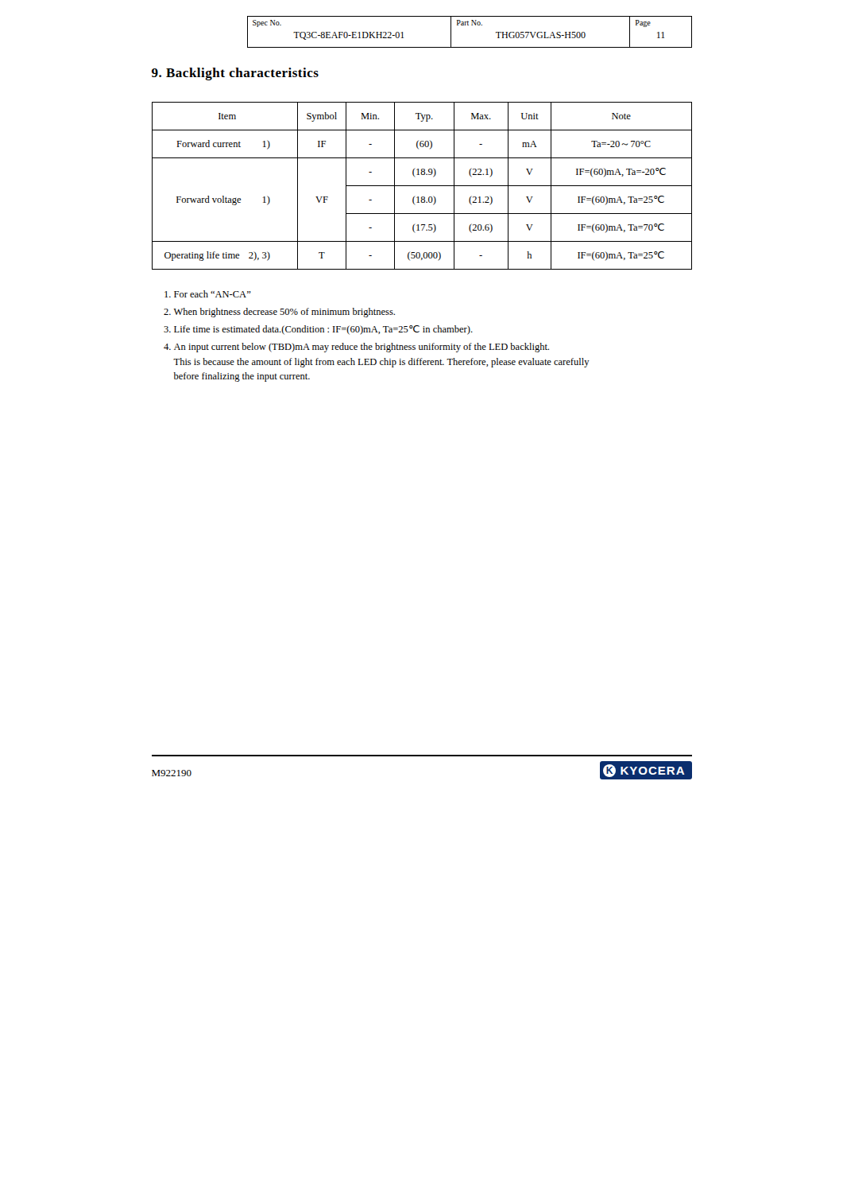| Spec No. | Part No. | Page |
| TQ3C-8EAF0-E1DKH22-01 | THG057VGLAS-H500 | 11 |
9. Backlight characteristics
| Item | Symbol | Min. | Typ. | Max. | Unit | Note |
| --- | --- | --- | --- | --- | --- | --- |
| Forward current 1) | IF | - | (60) | - | mA | Ta=-20～70°C |
| Forward voltage 1) | VF | - | (18.9) | (22.1) | V | IF=(60)mA, Ta=-20℃ |
| - | (18.0) | (21.2) | V | IF=(60)mA, Ta=25℃ |
| - | (17.5) | (20.6) | V | IF=(60)mA, Ta=70℃ |
| Operating life time 2), 3) | T | - | (50,000) | - | h | IF=(60)mA, Ta=25℃ |
For each “AN-CA”
When brightness decrease 50% of minimum brightness.
Life time is estimated data.(Condition : IF=(60)mA, Ta=25℃ in chamber).
An input current below (TBD)mA may reduce the brightness uniformity of the LED backlight.
This is because the amount of light from each LED chip is different. Therefore, please evaluate carefully
before finalizing the input current.
M922190
KKYOCERA